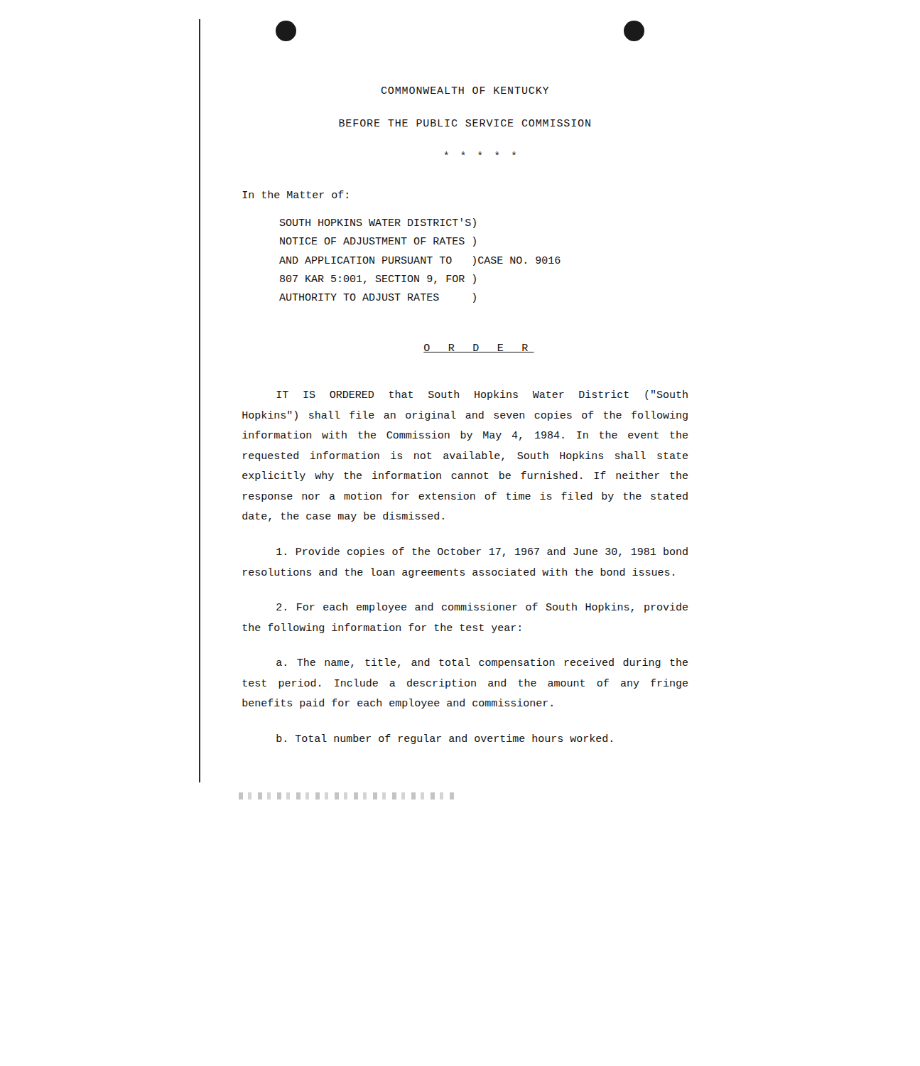COMMONWEALTH OF KENTUCKY
BEFORE THE PUBLIC SERVICE COMMISSION
*****
In the Matter of:
| SOUTH HOPKINS WATER DISTRICT'S | ) | |
| NOTICE OF ADJUSTMENT OF RATES | ) | |
| AND APPLICATION PURSUANT TO | ) | CASE NO. 9016 |
| 807 KAR 5:001, SECTION 9, FOR | ) | |
| AUTHORITY TO ADJUST RATES | ) | |
O R D E R
IT IS ORDERED that South Hopkins Water District ("South Hopkins") shall file an original and seven copies of the following information with the Commission by May 4, 1984. In the event the requested information is not available, South Hopkins shall state explicitly why the information cannot be furnished. If neither the response nor a motion for extension of time is filed by the stated date, the case may be dismissed.
1. Provide copies of the October 17, 1967 and June 30, 1981 bond resolutions and the loan agreements associated with the bond issues.
2. For each employee and commissioner of South Hopkins, provide the following information for the test year:
a. The name, title, and total compensation received during the test period. Include a description and the amount of any fringe benefits paid for each employee and commissioner.
b. Total number of regular and overtime hours worked.